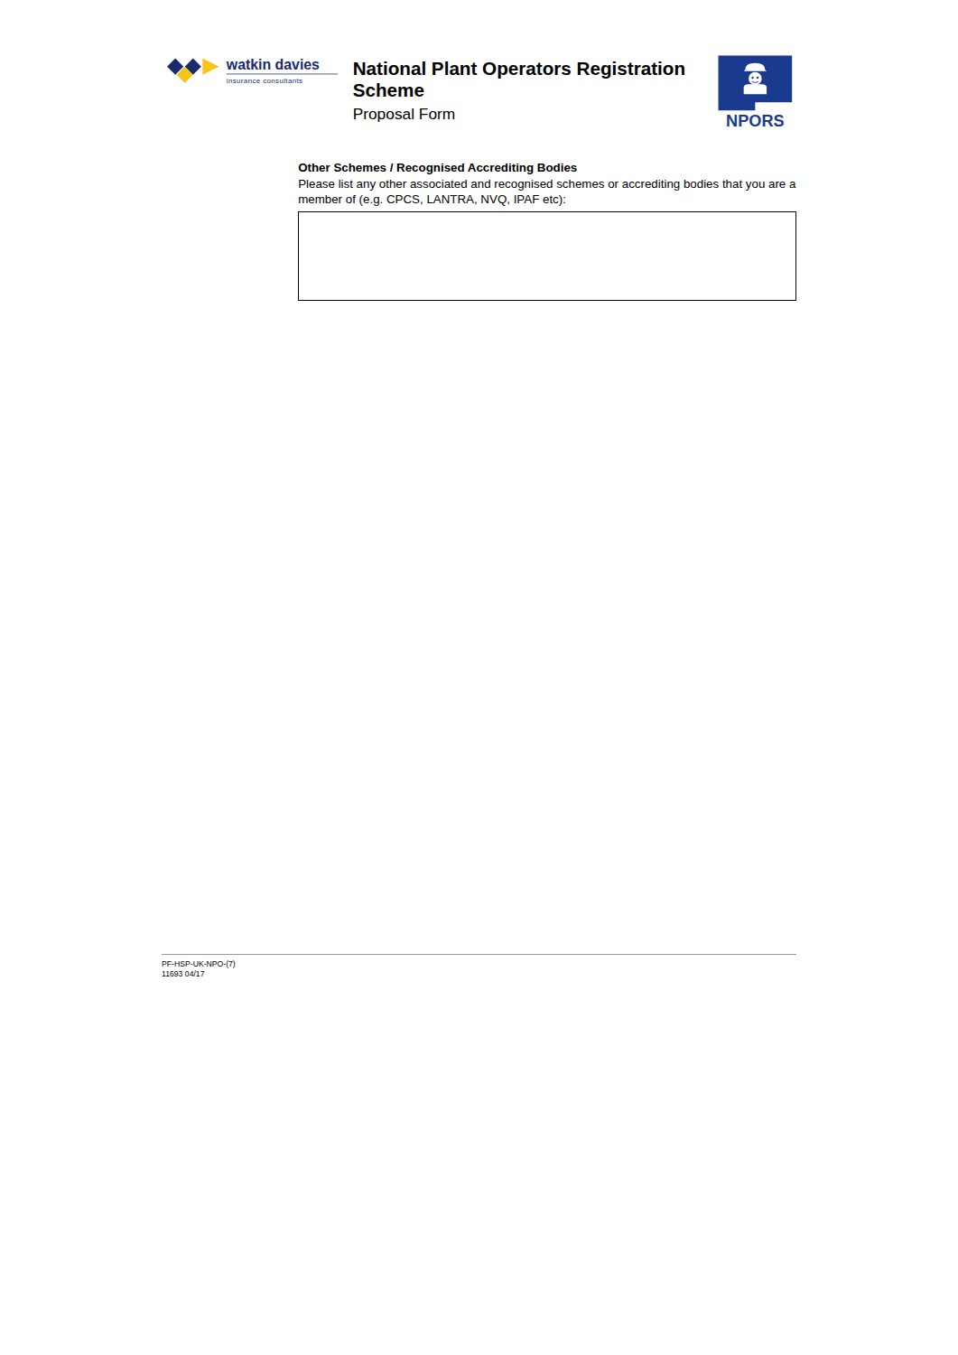watkin davies insurance consultants
National Plant Operators Registration Scheme
Proposal Form
NPORS
Other Schemes / Recognised Accrediting Bodies
Please list any other associated and recognised schemes or accrediting bodies that you are a member of (e.g. CPCS, LANTRA, NVQ, IPAF etc):
PF-HSP-UK-NPO-(7)
11693 04/17